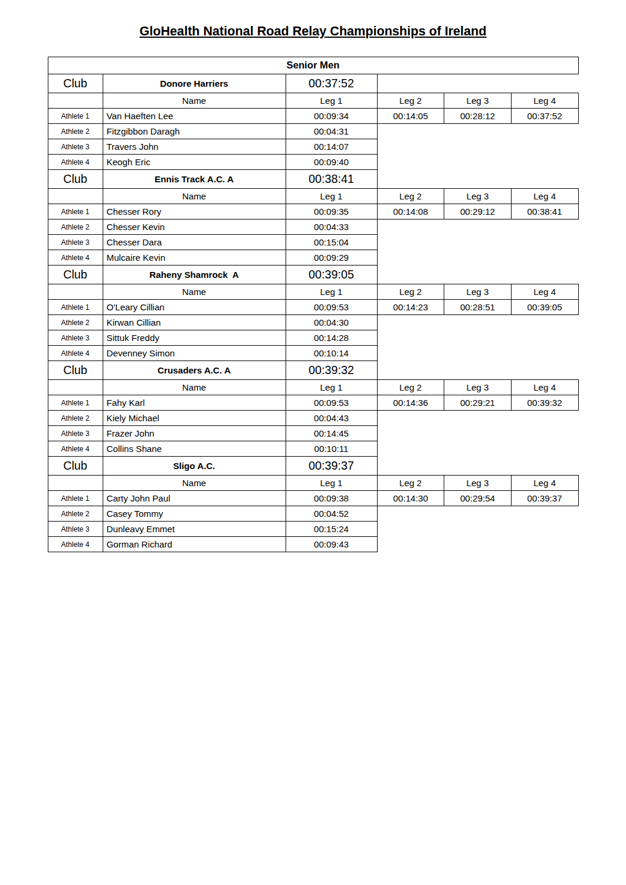GloHealth National Road Relay Championships of Ireland
| Senior Men |
| Club | Donore Harriers | 00:37:52 | | | |
| | Name | Leg 1 | Leg 2 | Leg 3 | Leg 4 |
| Athlete 1 | Van Haeften Lee | 00:09:34 | 00:14:05 | 00:28:12 | 00:37:52 |
| Athlete 2 | Fitzgibbon Daragh | 00:04:31 | | | |
| Athlete 3 | Travers John | 00:14:07 | | | |
| Athlete 4 | Keogh Eric | 00:09:40 | | | |
| Club | Ennis Track A.C. A | 00:38:41 | | | |
| | Name | Leg 1 | Leg 2 | Leg 3 | Leg 4 |
| Athlete 1 | Chesser Rory | 00:09:35 | 00:14:08 | 00:29:12 | 00:38:41 |
| Athlete 2 | Chesser Kevin | 00:04:33 | | | |
| Athlete 3 | Chesser Dara | 00:15:04 | | | |
| Athlete 4 | Mulcaire Kevin | 00:09:29 | | | |
| Club | Raheny Shamrock A | 00:39:05 | | | |
| | Name | Leg 1 | Leg 2 | Leg 3 | Leg 4 |
| Athlete 1 | O'Leary Cillian | 00:09:53 | 00:14:23 | 00:28:51 | 00:39:05 |
| Athlete 2 | Kirwan Cillian | 00:04:30 | | | |
| Athlete 3 | Sittuk Freddy | 00:14:28 | | | |
| Athlete 4 | Devenney Simon | 00:10:14 | | | |
| Club | Crusaders A.C. A | 00:39:32 | | | |
| | Name | Leg 1 | Leg 2 | Leg 3 | Leg 4 |
| Athlete 1 | Fahy Karl | 00:09:53 | 00:14:36 | 00:29:21 | 00:39:32 |
| Athlete 2 | Kiely Michael | 00:04:43 | | | |
| Athlete 3 | Frazer John | 00:14:45 | | | |
| Athlete 4 | Collins Shane | 00:10:11 | | | |
| Club | Sligo A.C. | 00:39:37 | | | |
| | Name | Leg 1 | Leg 2 | Leg 3 | Leg 4 |
| Athlete 1 | Carty John Paul | 00:09:38 | 00:14:30 | 00:29:54 | 00:39:37 |
| Athlete 2 | Casey Tommy | 00:04:52 | | | |
| Athlete 3 | Dunleavy Emmet | 00:15:24 | | | |
| Athlete 4 | Gorman Richard | 00:09:43 | | | |